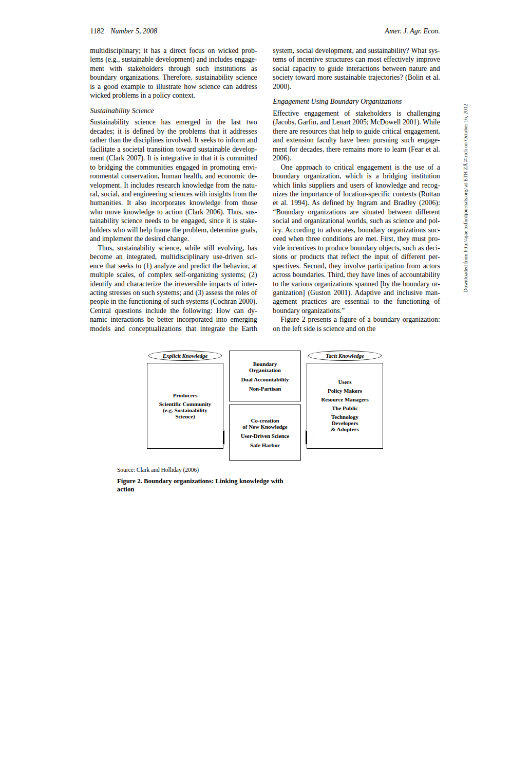1182 Number 5, 2008
Amer. J. Agr. Econ.
multidisciplinary; it has a direct focus on wicked problems (e.g., sustainable development) and includes engagement with stakeholders through such institutions as boundary organizations. Therefore, sustainability science is a good example to illustrate how science can address wicked problems in a policy context.
Sustainability Science
Sustainability science has emerged in the last two decades; it is defined by the problems that it addresses rather than the disciplines involved. It seeks to inform and facilitate a societal transition toward sustainable development (Clark 2007). It is integrative in that it is committed to bridging the communities engaged in promoting environmental conservation, human health, and economic development. It includes research knowledge from the natural, social, and engineering sciences with insights from the humanities. It also incorporates knowledge from those who move knowledge to action (Clark 2006). Thus, sustainability science needs to be engaged, since it is stakeholders who will help frame the problem, determine goals, and implement the desired change.
Thus, sustainability science, while still evolving, has become an integrated, multidisciplinary use-driven science that seeks to (1) analyze and predict the behavior, at multiple scales, of complex self-organizing systems; (2) identify and characterize the irreversible impacts of interacting stresses on such systems; and (3) assess the roles of people in the functioning of such systems (Cochran 2000). Central questions include the following: How can dynamic interactions be better incorporated into emerging models and conceptualizations that integrate the Earth system, social development, and sustainability? What systems of incentive structures can most effectively improve social capacity to guide interactions between nature and society toward more sustainable trajectories? (Bolin et al. 2000).
Engagement Using Boundary Organizations
Effective engagement of stakeholders is challenging (Jacobs, Garfin, and Lenart 2005; McDowell 2001). While there are resources that help to guide critical engagement, and extension faculty have been pursuing such engagement for decades, there remains more to learn (Fear et al. 2006).
One approach to critical engagement is the use of a boundary organization, which is a bridging institution which links suppliers and users of knowledge and recognizes the importance of location-specific contexts (Ruttan et al. 1994). As defined by Ingram and Bradley (2006): “Boundary organizations are situated between different social and organizational worlds, such as science and policy. According to advocates, boundary organizations succeed when three conditions are met. First, they must provide incentives to produce boundary objects, such as decisions or products that reflect the input of different perspectives. Second, they involve participation from actors across boundaries. Third, they have lines of accountability to the various organizations spanned [by the boundary organization] (Guston 2001). Adaptive and inclusive management practices are essential to the functioning of boundary organizations.”
Figure 2 presents a figure of a boundary organization: on the left side is science and on the
Explicit Knowledge
Producers
Scientific Community
(e.g. Sustainability
Science)
Boundary
Organization
Dual Accountability
Non-Partisan
Co-creation
of New Knowledge
User-Driven Science
Safe Harbor
Tacit Knowledge
Users
Policy Makers
Resource Managers
The Public
Technology
Developers
& Adopters
Source: Clark and Holliday (2006)
Figure 2. Boundary organizations: Linking knowledge with action
Downloaded from http://ajae.oxfordjournals.org/ at ETH ZÃ¼rich on October 16, 2012